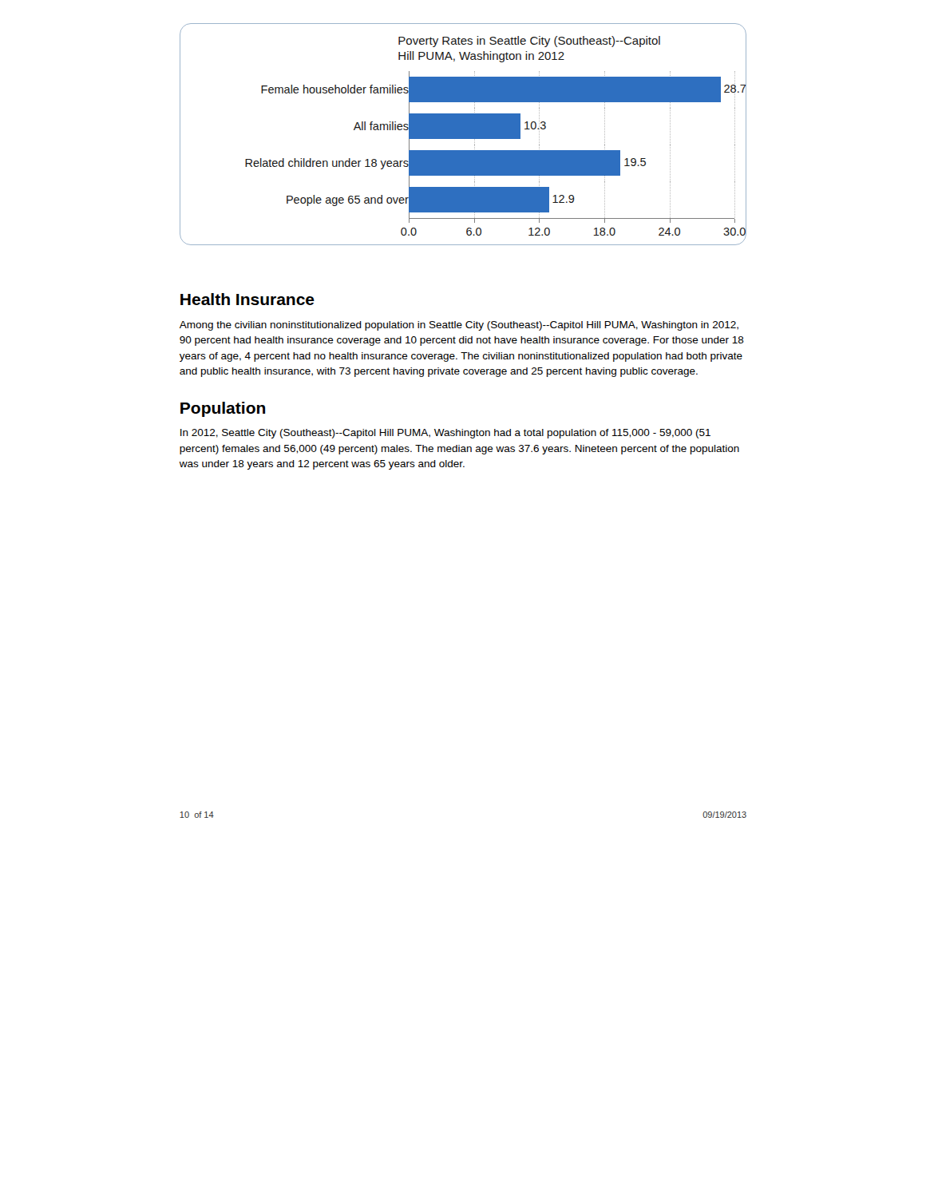Poverty Rates in Seattle City (Southeast)--Capitol
Hill PUMA, Washington in 2012
| Female householder families | 28.7 |
| All families | 10.3 |
| Related children under 18 years | 19.5 |
| People age 65 and over | 12.9 |
| | 0.0 6.0 12.0 18.0 24.0 30.0 |
Health Insurance
Among the civilian noninstitutionalized population in Seattle City (Southeast)--Capitol Hill PUMA, Washington in 2012, 90 percent had health insurance coverage and 10 percent did not have health insurance coverage. For those under 18 years of age, 4 percent had no health insurance coverage. The civilian noninstitutionalized population had both private and public health insurance, with 73 percent having private coverage and 25 percent having public coverage.
Population
In 2012, Seattle City (Southeast)--Capitol Hill PUMA, Washington had a total population of 115,000 - 59,000 (51 percent) females and 56,000 (49 percent) males. The median age was 37.6 years. Nineteen percent of the population was under 18 years and 12 percent was 65 years and older.
10 of 14 09/19/2013